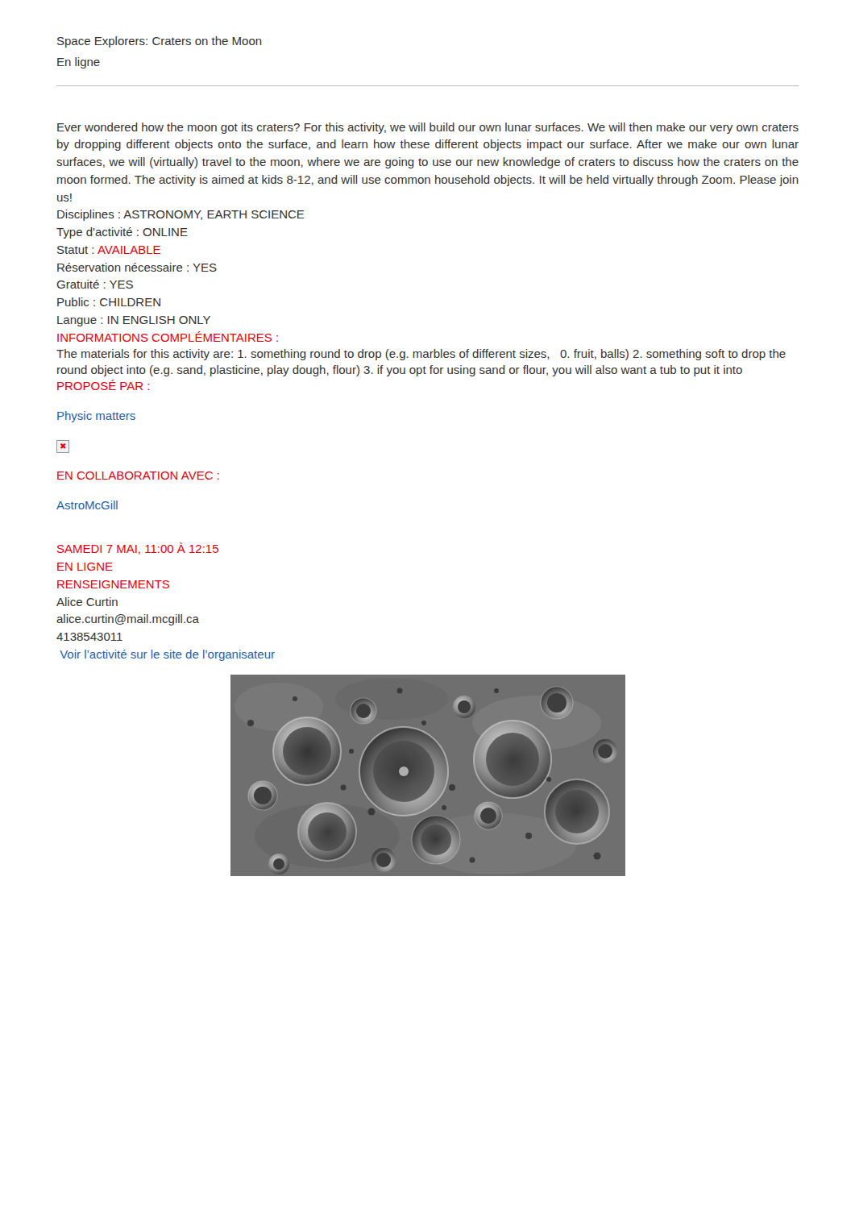Space Explorers: Craters on the Moon
En ligne
Ever wondered how the moon got its craters? For this activity, we will build our own lunar surfaces. We will then make our very own craters by dropping different objects onto the surface, and learn how these different objects impact our surface. After we make our own lunar surfaces, we will (virtually) travel to the moon, where we are going to use our new knowledge of craters to discuss how the craters on the moon formed. The activity is aimed at kids 8-12, and will use common household objects. It will be held virtually through Zoom. Please join us!
Disciplines : ASTRONOMY, EARTH SCIENCE
Type d'activité : ONLINE
Statut : AVAILABLE
Réservation nécessaire : YES
Gratuité : YES
Public : CHILDREN
Langue : IN ENGLISH ONLY
INFORMATIONS COMPLÉMENTAIRES :
The materials for this activity are: 1. something round to drop (e.g. marbles of different sizes, 0. fruit, balls) 2. something soft to drop the round object into (e.g. sand, plasticine, play dough, flour) 3. if you opt for using sand or flour, you will also want a tub to put it into
PROPOSÉ PAR :
Physic matters
✖
EN COLLABORATION AVEC :
AstroMcGill
SAMEDI 7 MAI, 11:00 À 12:15
EN LIGNE
RENSEIGNEMENTS
Alice Curtin
alice.curtin@mail.mcgill.ca
4138543011
Voir l’activité sur le site de l’organisateur